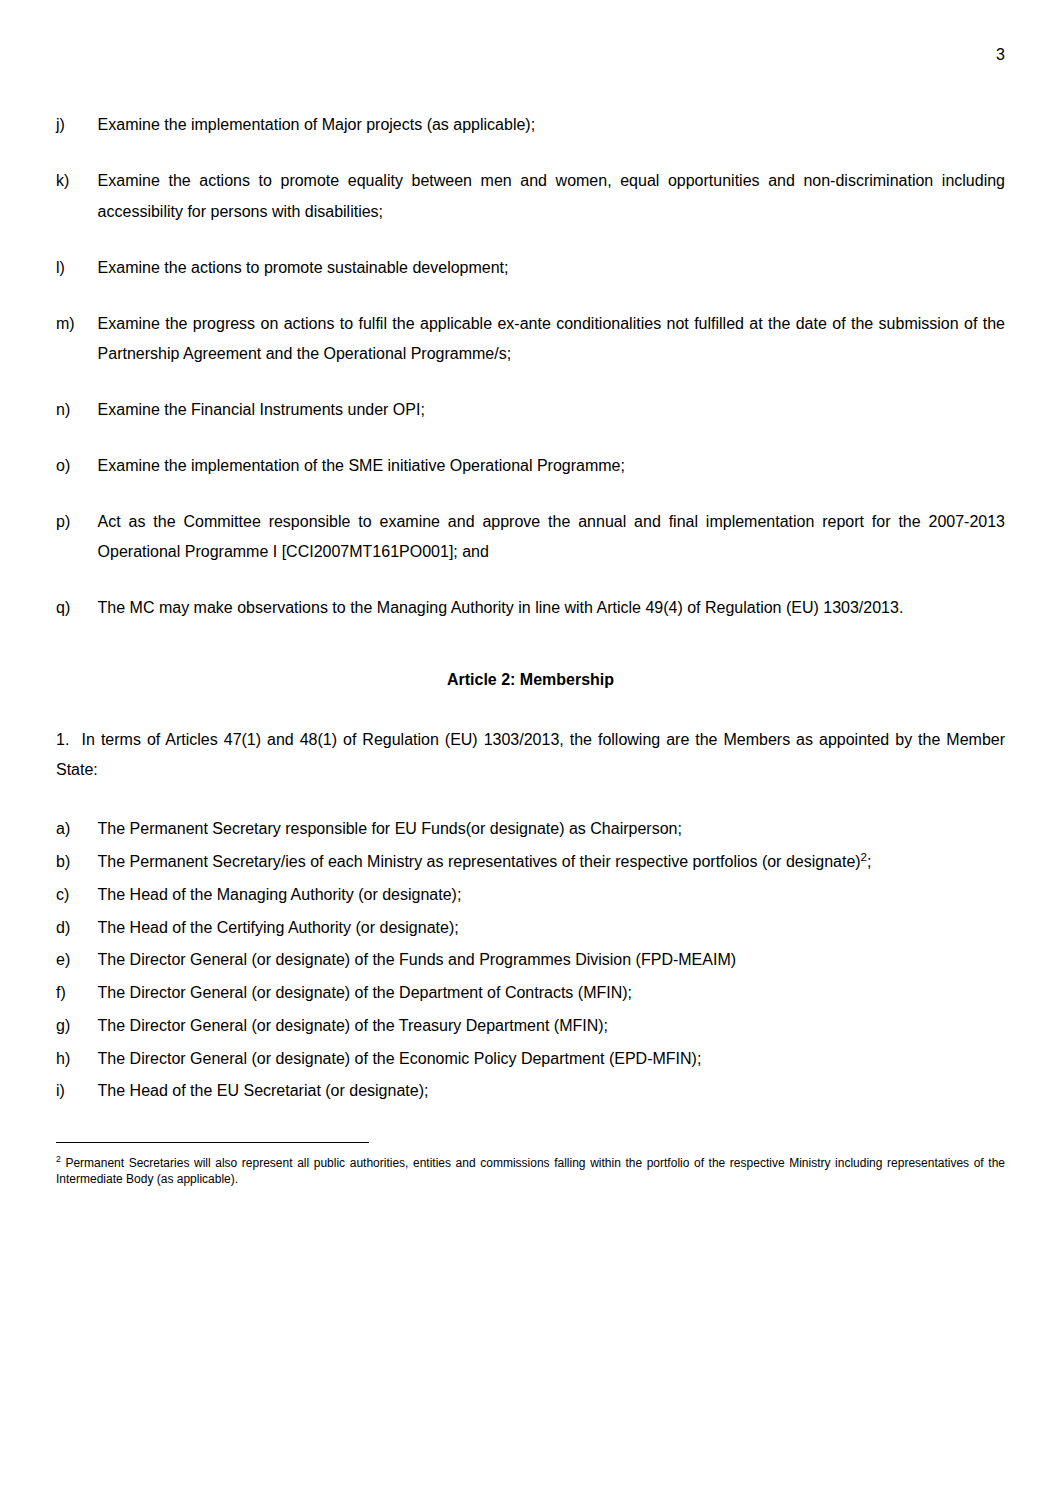3
j) Examine the implementation of Major projects (as applicable);
k) Examine the actions to promote equality between men and women, equal opportunities and non-discrimination including accessibility for persons with disabilities;
l) Examine the actions to promote sustainable development;
m) Examine the progress on actions to fulfil the applicable ex-ante conditionalities not fulfilled at the date of the submission of the Partnership Agreement and the Operational Programme/s;
n) Examine the Financial Instruments under OPI;
o) Examine the implementation of the SME initiative Operational Programme;
p) Act as the Committee responsible to examine and approve the annual and final implementation report for the 2007-2013 Operational Programme I [CCI2007MT161PO001]; and
q) The MC may make observations to the Managing Authority in line with Article 49(4) of Regulation (EU) 1303/2013.
Article 2: Membership
1. In terms of Articles 47(1) and 48(1) of Regulation (EU) 1303/2013, the following are the Members as appointed by the Member State:
a) The Permanent Secretary responsible for EU Funds(or designate) as Chairperson;
b) The Permanent Secretary/ies of each Ministry as representatives of their respective portfolios (or designate)2;
c) The Head of the Managing Authority (or designate);
d) The Head of the Certifying Authority (or designate);
e) The Director General (or designate) of the Funds and Programmes Division (FPD-MEAIM)
f) The Director General (or designate) of the Department of Contracts (MFIN);
g) The Director General (or designate) of the Treasury Department (MFIN);
h) The Director General (or designate) of the Economic Policy Department (EPD-MFIN);
i) The Head of the EU Secretariat (or designate);
2 Permanent Secretaries will also represent all public authorities, entities and commissions falling within the portfolio of the respective Ministry including representatives of the Intermediate Body (as applicable).